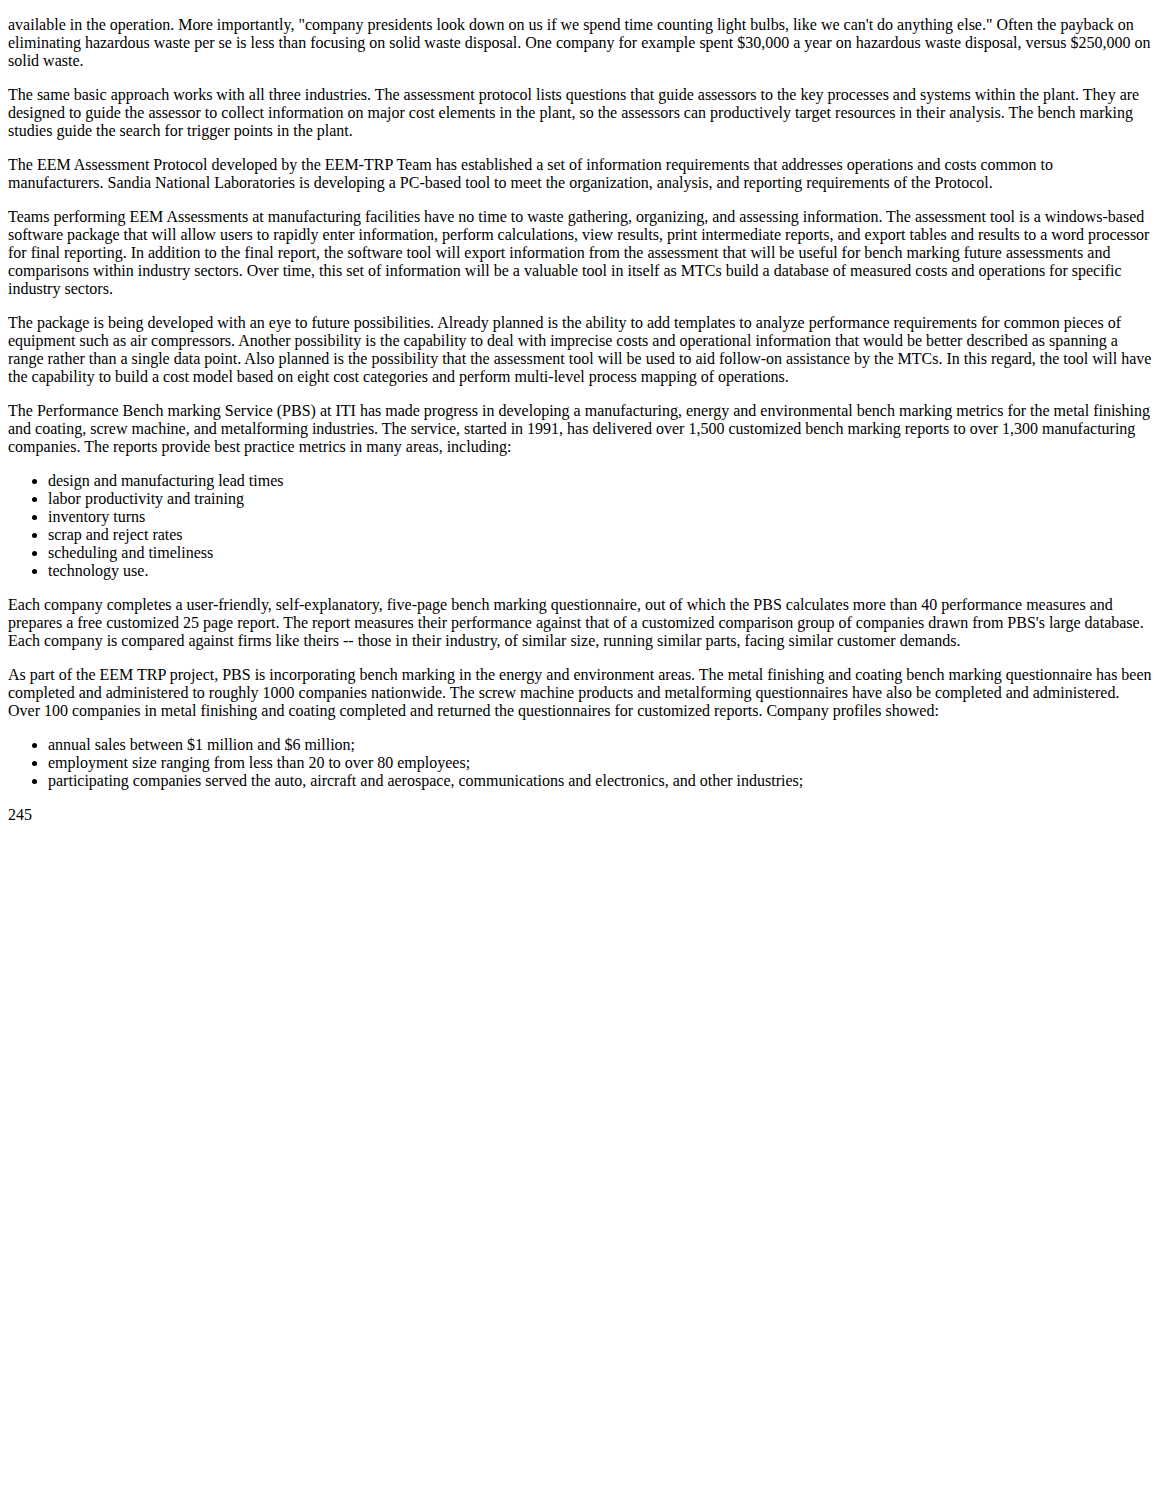available in the operation. More importantly, "company presidents look down on us if we spend time counting light bulbs, like we can't do anything else." Often the payback on eliminating hazardous waste per se is less than focusing on solid waste disposal. One company for example spent $30,000 a year on hazardous waste disposal, versus $250,000 on solid waste.
The same basic approach works with all three industries. The assessment protocol lists questions that guide assessors to the key processes and systems within the plant. They are designed to guide the assessor to collect information on major cost elements in the plant, so the assessors can productively target resources in their analysis. The bench marking studies guide the search for trigger points in the plant.
The EEM Assessment Protocol developed by the EEM-TRP Team has established a set of information requirements that addresses operations and costs common to manufacturers. Sandia National Laboratories is developing a PC-based tool to meet the organization, analysis, and reporting requirements of the Protocol.
Teams performing EEM Assessments at manufacturing facilities have no time to waste gathering, organizing, and assessing information. The assessment tool is a windows-based software package that will allow users to rapidly enter information, perform calculations, view results, print intermediate reports, and export tables and results to a word processor for final reporting. In addition to the final report, the software tool will export information from the assessment that will be useful for bench marking future assessments and comparisons within industry sectors. Over time, this set of information will be a valuable tool in itself as MTCs build a database of measured costs and operations for specific industry sectors.
The package is being developed with an eye to future possibilities. Already planned is the ability to add templates to analyze performance requirements for common pieces of equipment such as air compressors. Another possibility is the capability to deal with imprecise costs and operational information that would be better described as spanning a range rather than a single data point. Also planned is the possibility that the assessment tool will be used to aid follow-on assistance by the MTCs. In this regard, the tool will have the capability to build a cost model based on eight cost categories and perform multi-level process mapping of operations.
The Performance Bench marking Service (PBS) at ITI has made progress in developing a manufacturing, energy and environmental bench marking metrics for the metal finishing and coating, screw machine, and metalforming industries. The service, started in 1991, has delivered over 1,500 customized bench marking reports to over 1,300 manufacturing companies. The reports provide best practice metrics in many areas, including:
design and manufacturing lead times
labor productivity and training
inventory turns
scrap and reject rates
scheduling and timeliness
technology use.
Each company completes a user-friendly, self-explanatory, five-page bench marking questionnaire, out of which the PBS calculates more than 40 performance measures and prepares a free customized 25 page report. The report measures their performance against that of a customized comparison group of companies drawn from PBS's large database. Each company is compared against firms like theirs -- those in their industry, of similar size, running similar parts, facing similar customer demands.
As part of the EEM TRP project, PBS is incorporating bench marking in the energy and environment areas. The metal finishing and coating bench marking questionnaire has been completed and administered to roughly 1000 companies nationwide. The screw machine products and metalforming questionnaires have also be completed and administered. Over 100 companies in metal finishing and coating completed and returned the questionnaires for customized reports. Company profiles showed:
annual sales between $1 million and $6 million;
employment size ranging from less than 20 to over 80 employees;
participating companies served the auto, aircraft and aerospace, communications and electronics, and other industries;
245